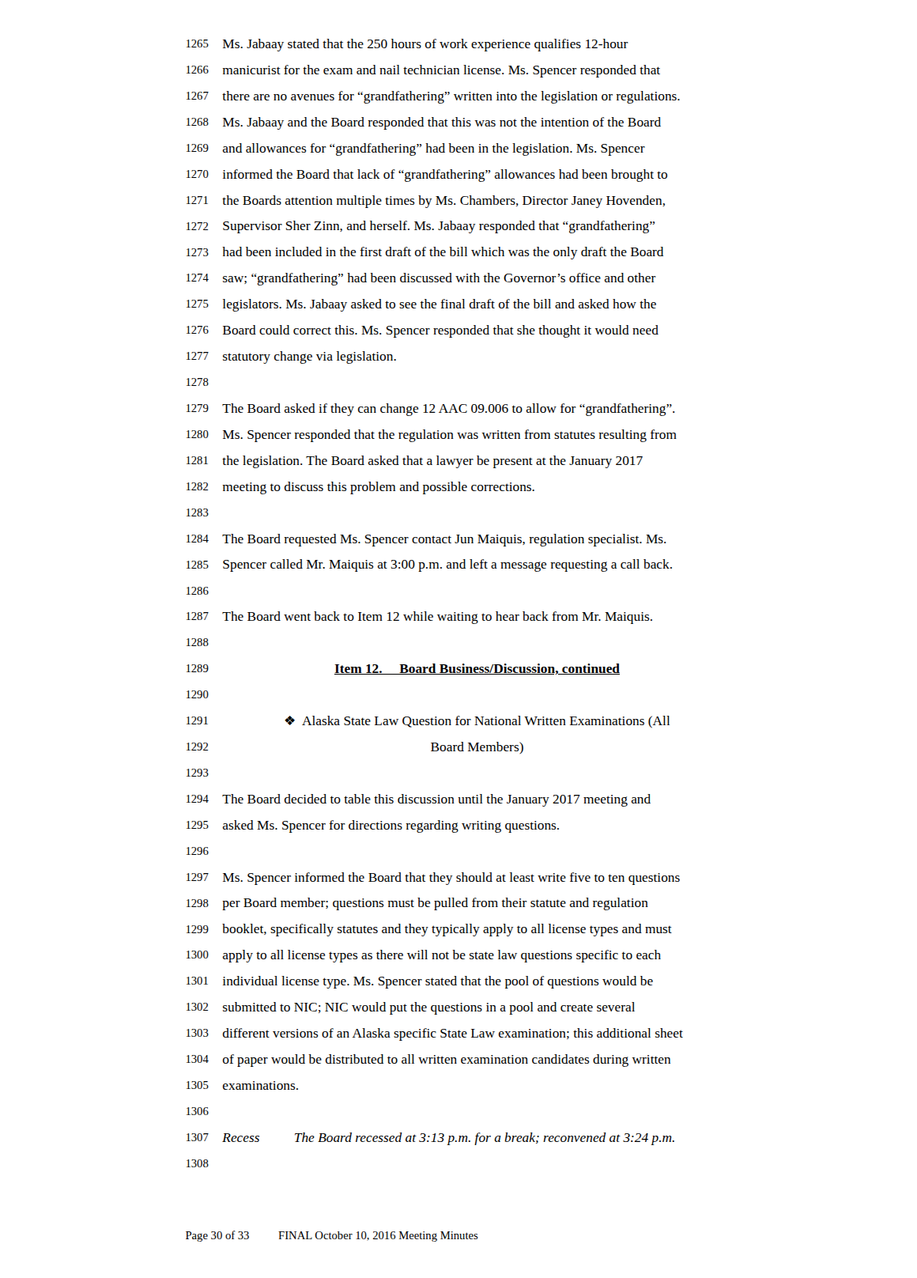1265
Ms. Jabaay stated that the 250 hours of work experience qualifies 12-hour
1266
manicurist for the exam and nail technician license. Ms. Spencer responded that
1267
there are no avenues for “grandfathering” written into the legislation or regulations.
1268
Ms. Jabaay and the Board responded that this was not the intention of the Board
1269
and allowances for “grandfathering” had been in the legislation. Ms. Spencer
1270
informed the Board that lack of “grandfathering” allowances had been brought to
1271
the Boards attention multiple times by Ms. Chambers, Director Janey Hovenden,
1272
Supervisor Sher Zinn, and herself. Ms. Jabaay responded that “grandfathering”
1273
had been included in the first draft of the bill which was the only draft the Board
1274
saw; “grandfathering” had been discussed with the Governor’s office and other
1275
legislators. Ms. Jabaay asked to see the final draft of the bill and asked how the
1276
Board could correct this. Ms. Spencer responded that she thought it would need
1277
statutory change via legislation.
1278
1279
The Board asked if they can change 12 AAC 09.006 to allow for “grandfathering”.
1280
Ms. Spencer responded that the regulation was written from statutes resulting from
1281
the legislation. The Board asked that a lawyer be present at the January 2017
1282
meeting to discuss this problem and possible corrections.
1283
1284
The Board requested Ms. Spencer contact Jun Maiquis, regulation specialist. Ms.
1285
Spencer called Mr. Maiquis at 3:00 p.m. and left a message requesting a call back.
1286
1287
The Board went back to Item 12 while waiting to hear back from Mr. Maiquis.
1288
1289
Item 12. Board Business/Discussion, continued
1290
1291
❖ Alaska State Law Question for National Written Examinations (All
1292
Board Members)
1293
1294
The Board decided to table this discussion until the January 2017 meeting and
1295
asked Ms. Spencer for directions regarding writing questions.
1296
1297
Ms. Spencer informed the Board that they should at least write five to ten questions
1298
per Board member; questions must be pulled from their statute and regulation
1299
booklet, specifically statutes and they typically apply to all license types and must
1300
apply to all license types as there will not be state law questions specific to each
1301
individual license type. Ms. Spencer stated that the pool of questions would be
1302
submitted to NIC; NIC would put the questions in a pool and create several
1303
different versions of an Alaska specific State Law examination; this additional sheet
1304
of paper would be distributed to all written examination candidates during written
1305
examinations.
1306
1307
Recess The Board recessed at 3:13 p.m. for a break; reconvened at 3:24 p.m.
1308
Page 30 of 33
FINAL October 10, 2016 Meeting Minutes